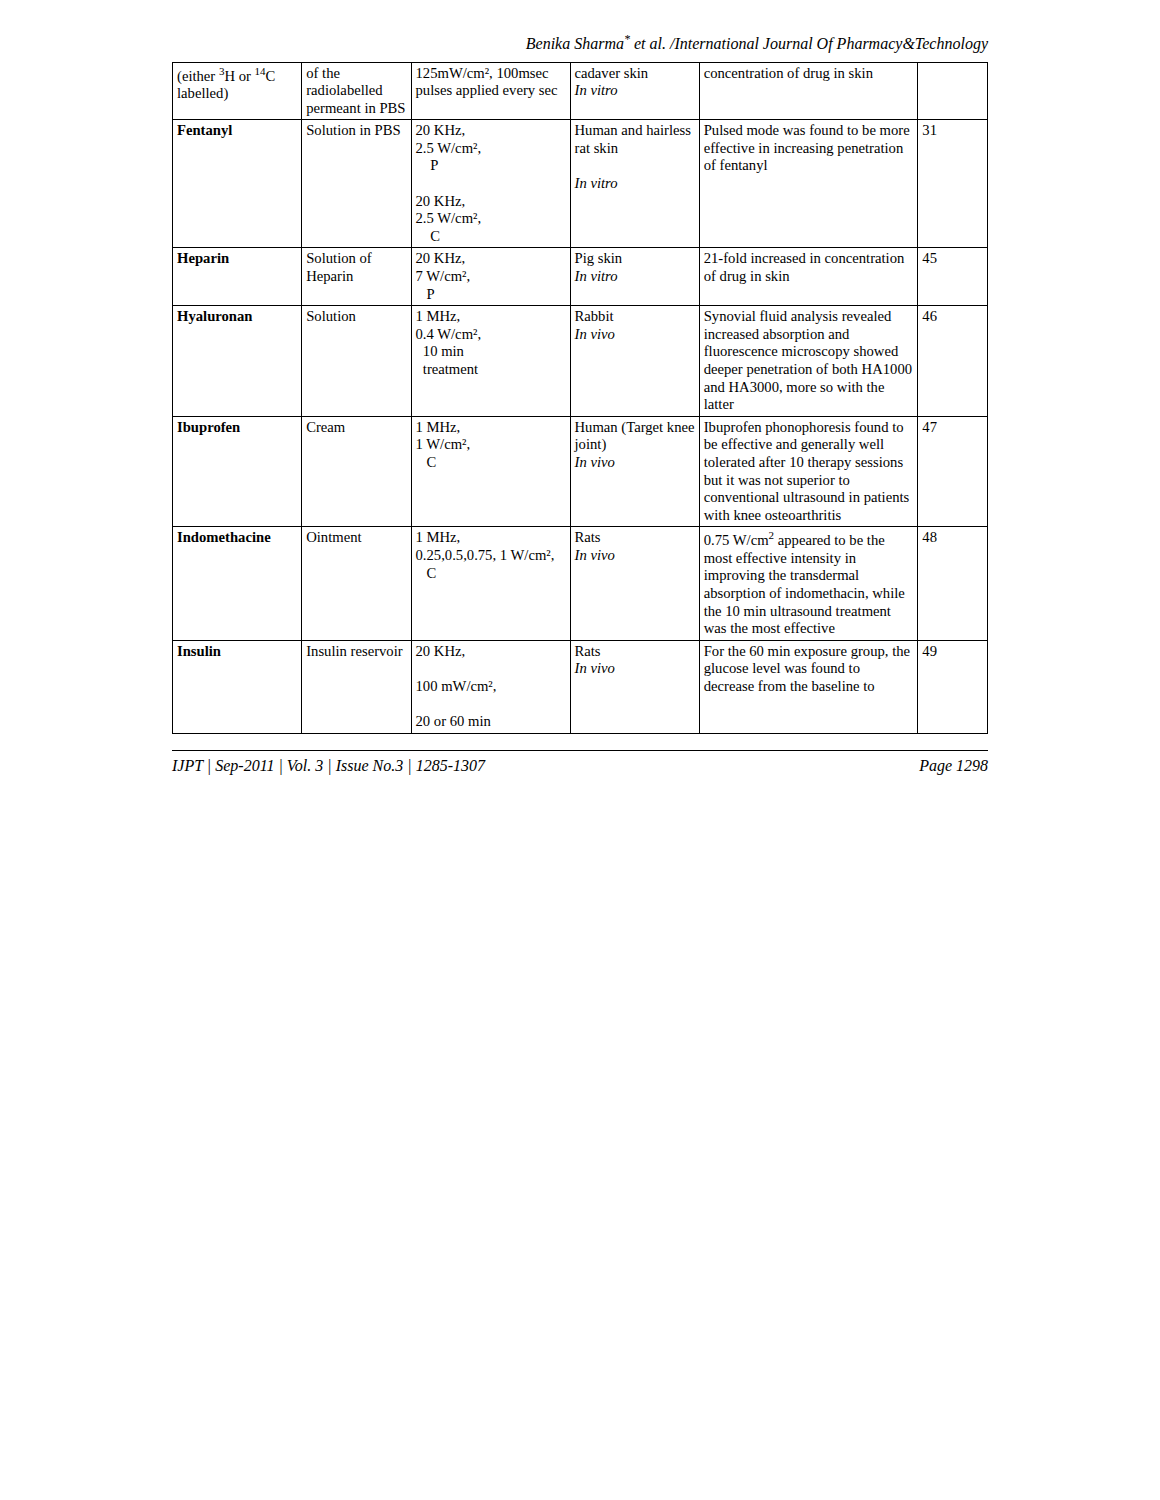Benika Sharma* et al. /International Journal Of Pharmacy&Technology
| (either 3 H or 14 C labelled) | of the radiolabelled permeant in PBS | 125mW/cm², 100msec pulses applied every sec | cadaver skin In vitro | concentration of drug in skin | |
| Fentanyl | Solution in PBS | 20 KHz, 2.5 W/cm², P 20 KHz, 2.5 W/cm², C | Human and hairless rat skin In vitro | Pulsed mode was found to be more effective in increasing penetration of fentanyl | 31 |
| Heparin | Solution of Heparin | 20 KHz, 7 W/cm², P | Pig skin In vitro | 21-fold increased in concentration of drug in skin | 45 |
| Hyaluronan | Solution | 1 MHz, 0.4 W/cm², 10 min treatment | Rabbit In vivo | Synovial fluid analysis revealed increased absorption and fluorescence microscopy showed deeper penetration of both HA1000 and HA3000, more so with the latter | 46 |
| Ibuprofen | Cream | 1 MHz, 1 W/cm², C | Human (Target knee joint) In vivo | Ibuprofen phonophoresis found to be effective and generally well tolerated after 10 therapy sessions but it was not superior to conventional ultrasound in patients with knee osteoarthritis | 47 |
| Indomethacine | Ointment | 1 MHz, 0.25,0.5,0.75, 1 W/cm², C | Rats In vivo | 0.75 W/cm 2 appeared to be the most effective intensity in improving the transdermal absorption of indomethacin, while the 10 min ultrasound treatment was the most effective | 48 |
| Insulin | Insulin reservoir | 20 KHz, 100 mW/cm², 20 or 60 min | Rats In vivo | For the 60 min exposure group, the glucose level was found to decrease from the baseline to | 49 |
IJPT | Sep-2011 | Vol. 3 | Issue No.3 | 1285-1307 Page 1298